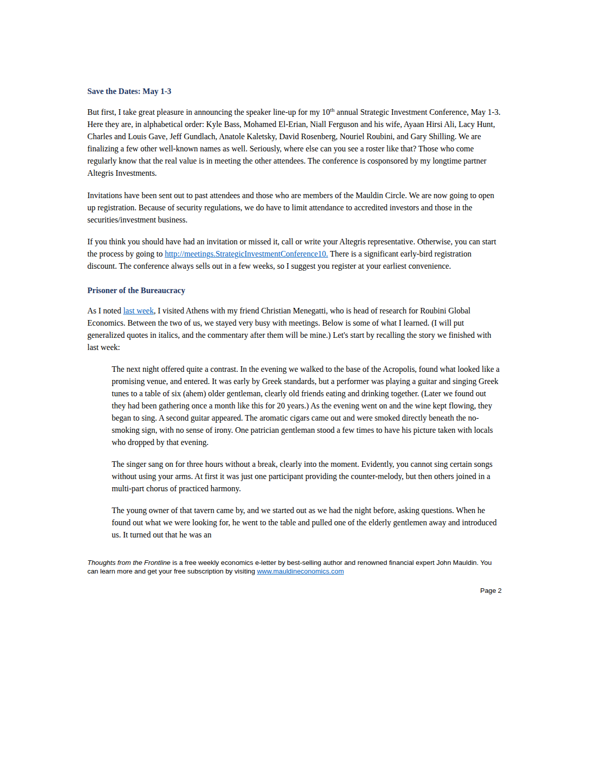Save the Dates: May 1-3
But first, I take great pleasure in announcing the speaker line-up for my 10th annual Strategic Investment Conference, May 1-3. Here they are, in alphabetical order: Kyle Bass, Mohamed El-Erian, Niall Ferguson and his wife, Ayaan Hirsi Ali, Lacy Hunt, Charles and Louis Gave, Jeff Gundlach, Anatole Kaletsky, David Rosenberg, Nouriel Roubini, and Gary Shilling. We are finalizing a few other well-known names as well. Seriously, where else can you see a roster like that? Those who come regularly know that the real value is in meeting the other attendees. The conference is cosponsored by my longtime partner Altegris Investments.
Invitations have been sent out to past attendees and those who are members of the Mauldin Circle. We are now going to open up registration. Because of security regulations, we do have to limit attendance to accredited investors and those in the securities/investment business.
If you think you should have had an invitation or missed it, call or write your Altegris representative. Otherwise, you can start the process by going to http://meetings.StrategicInvestmentConference10. There is a significant early-bird registration discount. The conference always sells out in a few weeks, so I suggest you register at your earliest convenience.
Prisoner of the Bureaucracy
As I noted last week, I visited Athens with my friend Christian Menegatti, who is head of research for Roubini Global Economics. Between the two of us, we stayed very busy with meetings. Below is some of what I learned. (I will put generalized quotes in italics, and the commentary after them will be mine.) Let's start by recalling the story we finished with last week:
The next night offered quite a contrast. In the evening we walked to the base of the Acropolis, found what looked like a promising venue, and entered. It was early by Greek standards, but a performer was playing a guitar and singing Greek tunes to a table of six (ahem) older gentleman, clearly old friends eating and drinking together. (Later we found out they had been gathering once a month like this for 20 years.) As the evening went on and the wine kept flowing, they began to sing. A second guitar appeared. The aromatic cigars came out and were smoked directly beneath the no-smoking sign, with no sense of irony. One patrician gentleman stood a few times to have his picture taken with locals who dropped by that evening.
The singer sang on for three hours without a break, clearly into the moment. Evidently, you cannot sing certain songs without using your arms. At first it was just one participant providing the counter-melody, but then others joined in a multi-part chorus of practiced harmony.
The young owner of that tavern came by, and we started out as we had the night before, asking questions. When he found out what we were looking for, he went to the table and pulled one of the elderly gentlemen away and introduced us. It turned out that he was an
Thoughts from the Frontline is a free weekly economics e-letter by best-selling author and renowned financial expert John Mauldin. You can learn more and get your free subscription by visiting www.mauldineconomics.com
Page 2